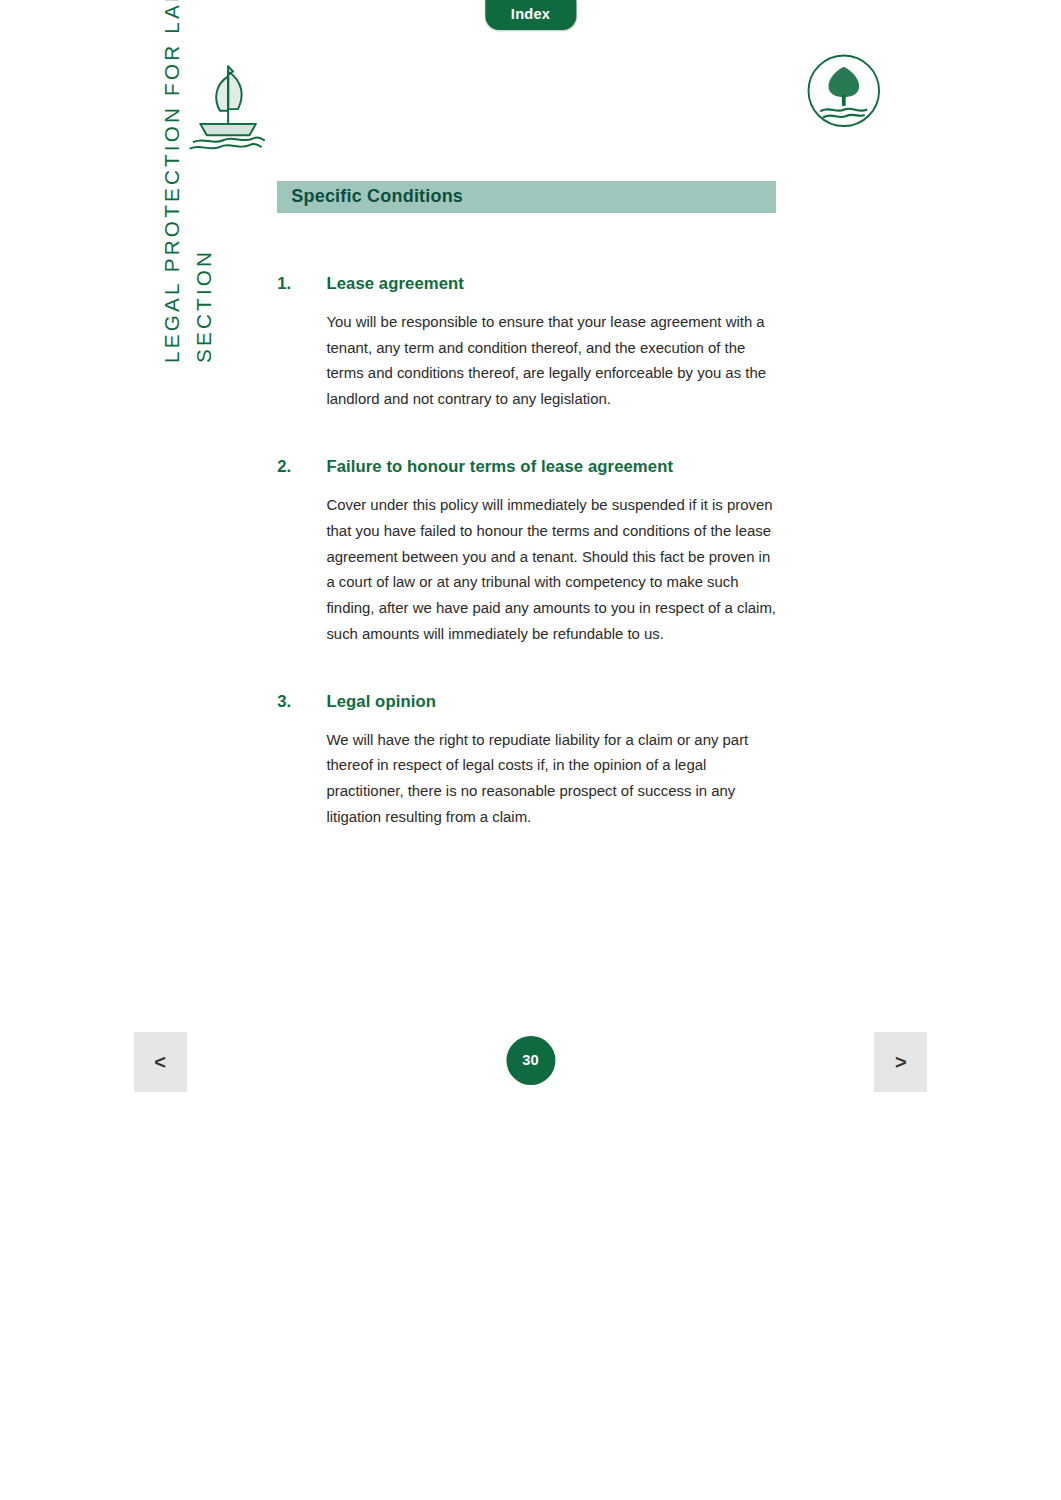Index
LEGAL PROTECTION FOR LANDLORDS’SECTION
Specific Conditions
1.
Lease agreement
You will be responsible to ensure that your lease agreement with a tenant, any term and condition thereof, and the execution of the terms and conditions thereof, are legally enforceable by you as the landlord and not contrary to any legislation.
2.
Failure to honour terms of lease agreement
Cover under this policy will immediately be suspended if it is proven that you have failed to honour the terms and conditions of the lease agreement between you and a tenant. Should this fact be proven in a court of law or at any tribunal with competency to make such finding, after we have paid any amounts to you in respect of a claim, such amounts will immediately be refundable to us.
3.
Legal opinion
We will have the right to repudiate liability for a claim or any part thereof in respect of legal costs if, in the opinion of a legal practitioner, there is no reasonable prospect of success in any litigation resulting from a claim.
<
30
>